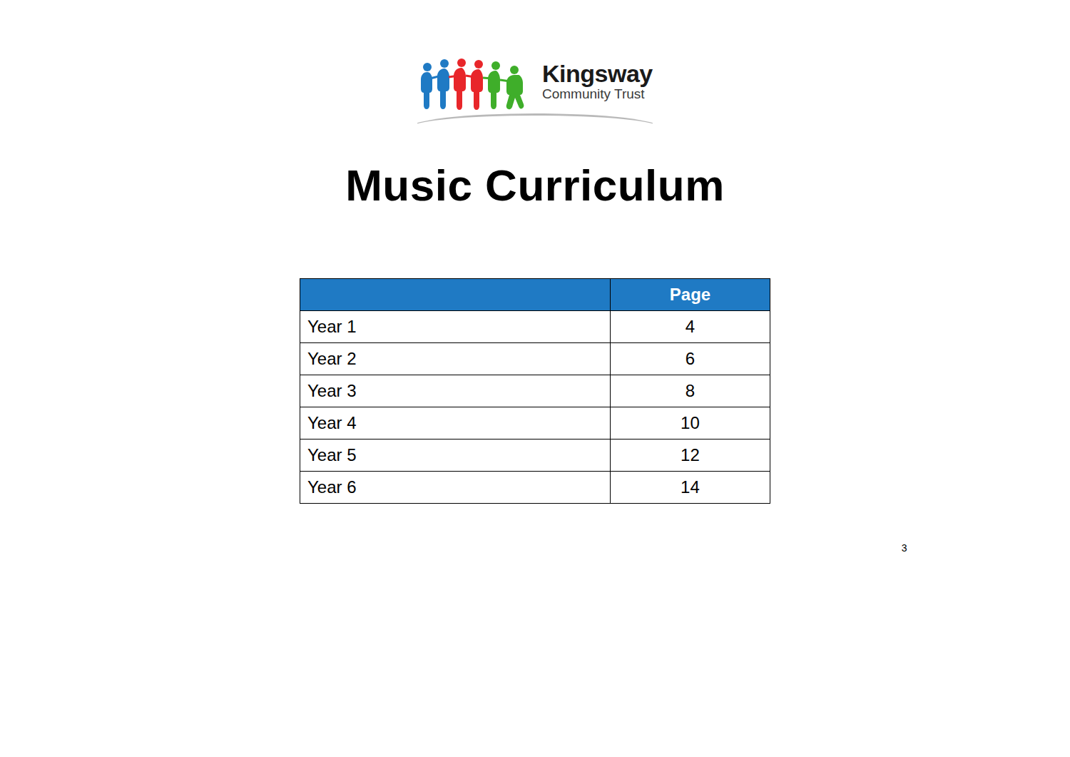Kingsway
Community Trust
Music Curriculum
| | Page |
| --- | --- |
| Year 1 | 4 |
| Year 2 | 6 |
| Year 3 | 8 |
| Year 4 | 10 |
| Year 5 | 12 |
| Year 6 | 14 |
3